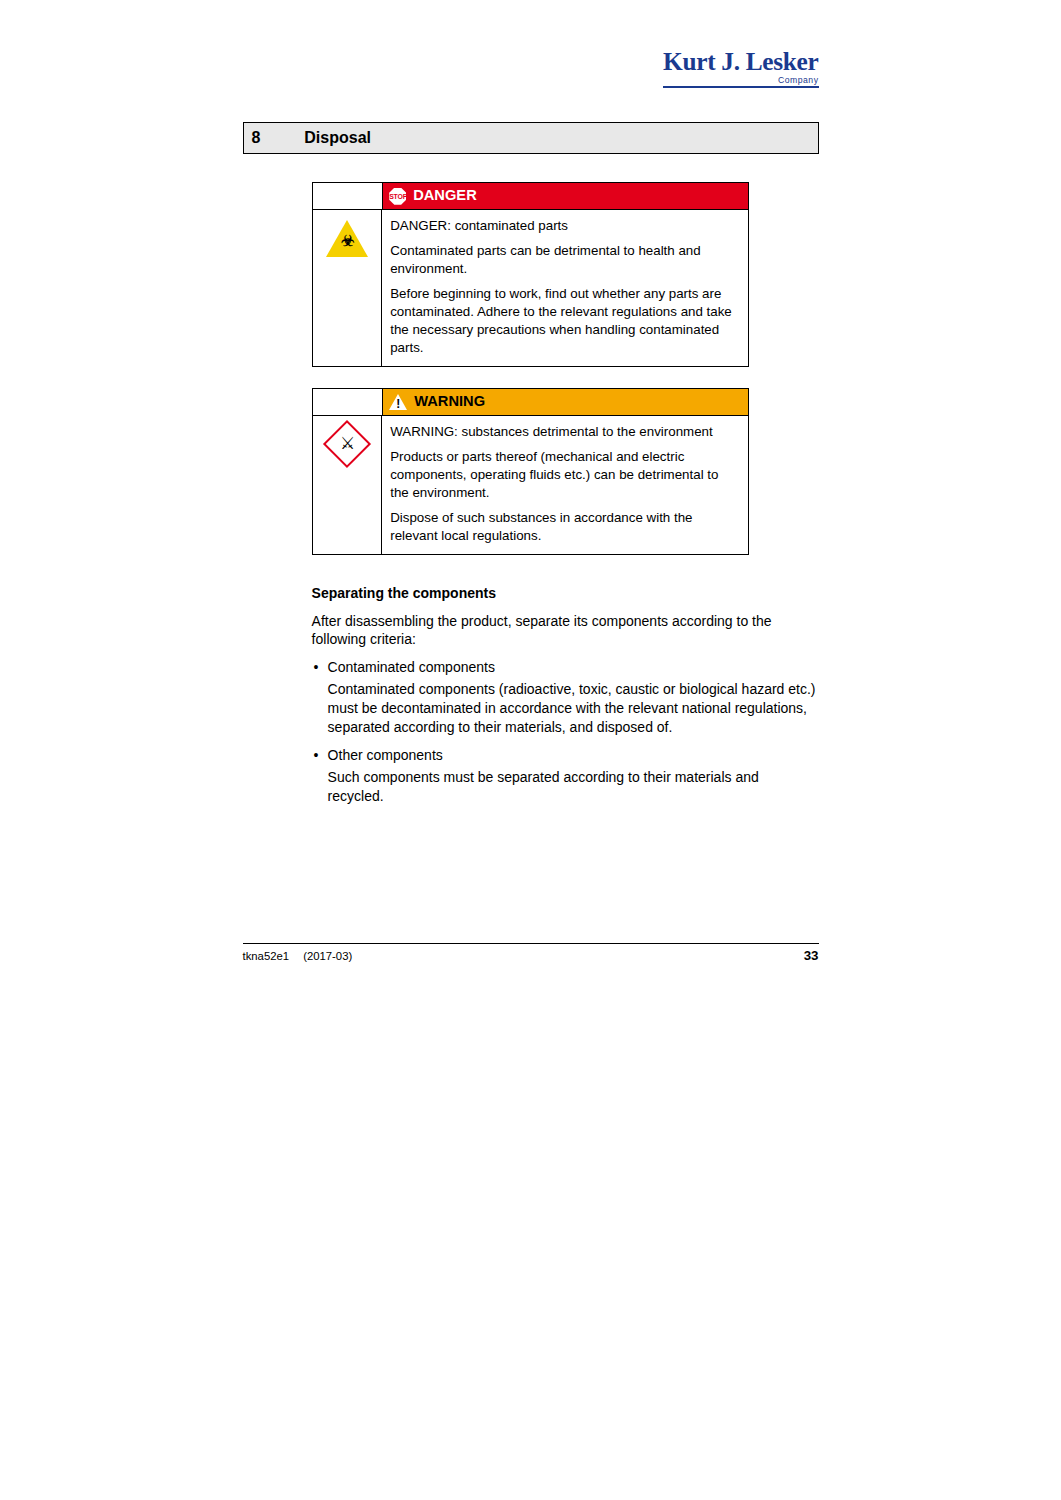Kurt J. LeskerCompany
8 Disposal
STOPDANGER
☣
DANGER: contaminated parts
Contaminated parts can be detrimental to health and environment.
Before beginning to work, find out whether any parts are contaminated. Adhere to the relevant regulations and take the necessary precautions when handling contaminated parts.
WARNING
⚔
WARNING: substances detrimental to the environment
Products or parts thereof (mechanical and electric components, operating fluids etc.) can be detrimental to the environment.
Dispose of such substances in accordance with the relevant local regulations.
Separating the components
After disassembling the product, separate its components according to the following criteria:
Contaminated components
Contaminated components (radioactive, toxic, caustic or biological hazard etc.) must be decontaminated in accordance with the relevant national regulations, separated according to their materials, and disposed of.
Other components
Such components must be separated according to their materials and recycled.
tkna52e1(2017-03)
33